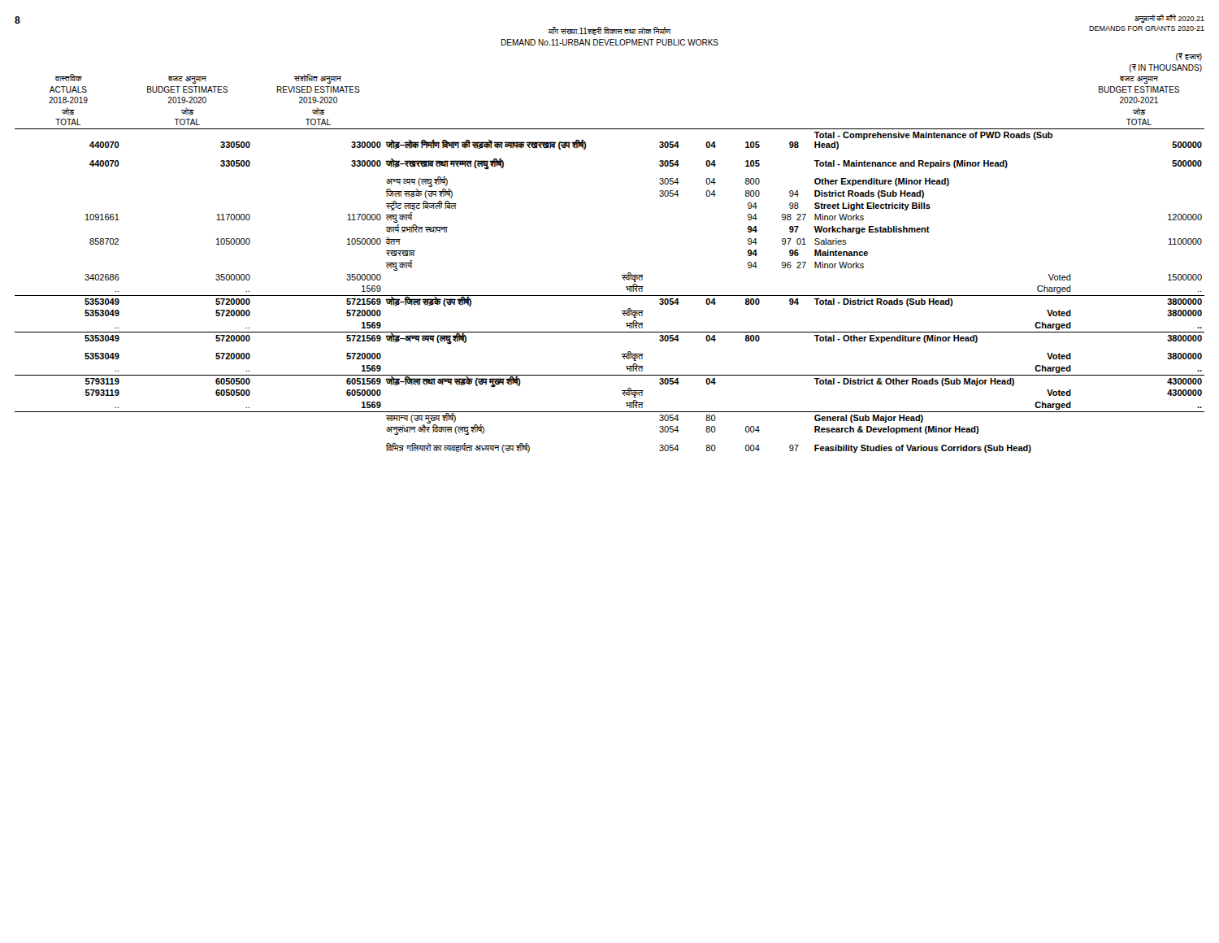8
अनुदानों की माँगें 2020.21
DEMANDS FOR GRANTS 2020-21
माँग संख्या.11शहरी विकास तथा लोक निर्माण
DEMAND No.11-URBAN DEVELOPMENT PUBLIC WORKS
| | (₹ हजार) |
| | (₹ IN THOUSANDS) |
| वास्तविक | बजट अनुमान | संशोधित अनुमान | | बजट अनुमान |
| ACTUALS | BUDGET ESTIMATES | REVISED ESTIMATES | | BUDGET ESTIMATES |
| 2018-2019 | 2019-2020 | 2019-2020 | | 2020-2021 |
| जोड़ | जोड़ | जोड़ | | जोड़ |
| TOTAL | TOTAL | TOTAL | | TOTAL |
| 440070 | 330500 | 330000 | जोड़–लोक निर्माण विभाग की सड़कों का व्यापक रखरखाव (उप शीर्ष) | 3054 | 04 | 105 | 98 | Total - Comprehensive Maintenance of PWD Roads (Sub Head) | 500000 |
| 440070 | 330500 | 330000 | जोड़–रखरखाव तथा मरम्मत (लघु शीर्ष) | 3054 | 04 | 105 | | Total - Maintenance and Repairs (Minor Head) | 500000 |
| | अन्य व्यय (लघु शीर्ष) | 3054 | 04 | 800 | | Other Expenditure (Minor Head) | |
| | जिला सड़के (उप शीर्ष) | 3054 | 04 | 800 | 94 | District Roads (Sub Head) | |
| | स्ट्रीट लाइट बिजली बिल | | 94 | 98 | Street Light Electricity Bills | |
| 1091661 | 1170000 | 1170000 | लघु कार्य | | 94 | 98 27 | Minor Works | 1200000 |
| | कार्य प्रभारित स्थापना | | 94 | 97 | Workcharge Establishment | |
| 858702 | 1050000 | 1050000 | वेतन | | 94 | 97 01 | Salaries | 1100000 |
| | रखरखाव | | 94 | 96 | Maintenance | |
| | लघु कार्य | | 94 | 96 27 | Minor Works | |
| 3402686 | 3500000 | 3500000 | स्वीकृत | | Voted | 1500000 |
| .. | .. | 1569 | भारित | | Charged | .. |
| 5353049 | 5720000 | 5721569 | जोड़–जिला सड़के (उप शीर्ष) | 3054 | 04 | 800 | 94 | Total - District Roads (Sub Head) | 3800000 |
| 5353049 | 5720000 | 5720000 | स्वीकृत | | Voted | 3800000 |
| .. | .. | 1569 | भारित | | Charged | .. |
| 5353049 | 5720000 | 5721569 | जोड़–अन्य व्यय (लघु शीर्ष) | 3054 | 04 | 800 | | Total - Other Expenditure (Minor Head) | 3800000 |
| 5353049 | 5720000 | 5720000 | स्वीकृत | | Voted | 3800000 |
| .. | .. | 1569 | भारित | | Charged | .. |
| 5793119 | 6050500 | 6051569 | जोड़–जिला तथा अन्य सड़के (उप मुख्य शीर्ष) | 3054 | 04 | | Total - District & Other Roads (Sub Major Head) | 4300000 |
| 5793119 | 6050500 | 6050000 | स्वीकृत | | Voted | 4300000 |
| .. | .. | 1569 | भारित | | Charged | .. |
| | सामान्य (उप मुख्य शीर्ष) | 3054 | 80 | | General (Sub Major Head) | |
| | अनुसंधान और विकास (लघु शीर्ष) | 3054 | 80 | 004 | | Research & Development (Minor Head) | |
| | विभिन्न गलियारों का व्यवहार्यता अध्ययन (उप शीर्ष) | 3054 | 80 | 004 | 97 | Feasibility Studies of Various Corridors (Sub Head) | |